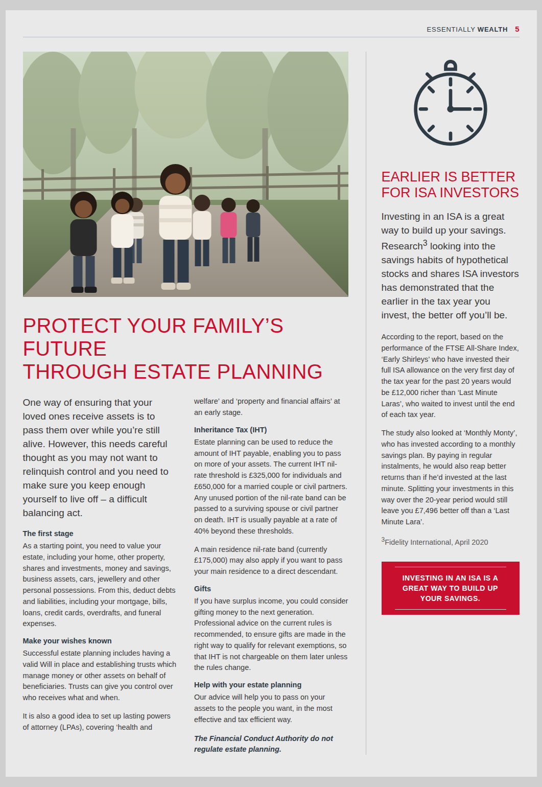ESSENTIALLY WEALTH
5
PROTECT YOUR FAMILY’S FUTURE
THROUGH ESTATE PLANNING
One way of ensuring that your loved ones receive assets is to pass them over while you’re still alive. However, this needs careful thought as you may not want to relinquish control and you need to make sure you keep enough yourself to live off – a difficult balancing act.
The first stage
As a starting point, you need to value your estate, including your home, other property, shares and investments, money and savings, business assets, cars, jewellery and other personal possessions. From this, deduct debts and liabilities, including your mortgage, bills, loans, credit cards, overdrafts, and funeral expenses.
Make your wishes known
Successful estate planning includes having a valid Will in place and establishing trusts which manage money or other assets on behalf of beneficiaries. Trusts can give you control over who receives what and when.
It is also a good idea to set up lasting powers of attorney (LPAs), covering ‘health and welfare’ and ‘property and financial affairs’ at an early stage.
Inheritance Tax (IHT)
Estate planning can be used to reduce the amount of IHT payable, enabling you to pass on more of your assets. The current IHT nil-rate threshold is £325,000 for individuals and £650,000 for a married couple or civil partners. Any unused portion of the nil-rate band can be passed to a surviving spouse or civil partner on death. IHT is usually payable at a rate of 40% beyond these thresholds.
A main residence nil-rate band (currently £175,000) may also apply if you want to pass your main residence to a direct descendant.
Gifts
If you have surplus income, you could consider gifting money to the next generation. Professional advice on the current rules is recommended, to ensure gifts are made in the right way to qualify for relevant exemptions, so that IHT is not chargeable on them later unless the rules change.
Help with your estate planning
Our advice will help you to pass on your assets to the people you want, in the most effective and tax efficient way.
The Financial Conduct Authority do not regulate estate planning.
EARLIER IS BETTER
FOR ISA INVESTORS
Investing in an ISA is a great way to build up your savings. Research3 looking into the savings habits of hypothetical stocks and shares ISA investors has demonstrated that the earlier in the tax year you invest, the better off you’ll be.
According to the report, based on the performance of the FTSE All-Share Index, ‘Early Shirleys’ who have invested their full ISA allowance on the very first day of the tax year for the past 20 years would be £12,000 richer than ‘Last Minute Laras’, who waited to invest until the end of each tax year.
The study also looked at ‘Monthly Monty’, who has invested according to a monthly savings plan. By paying in regular instalments, he would also reap better returns than if he’d invested at the last minute. Splitting your investments in this way over the 20-year period would still leave you £7,496 better off than a ‘Last Minute Lara’.
3Fidelity International, April 2020
INVESTING IN AN ISA IS A
GREAT WAY TO BUILD UP
YOUR SAVINGS.